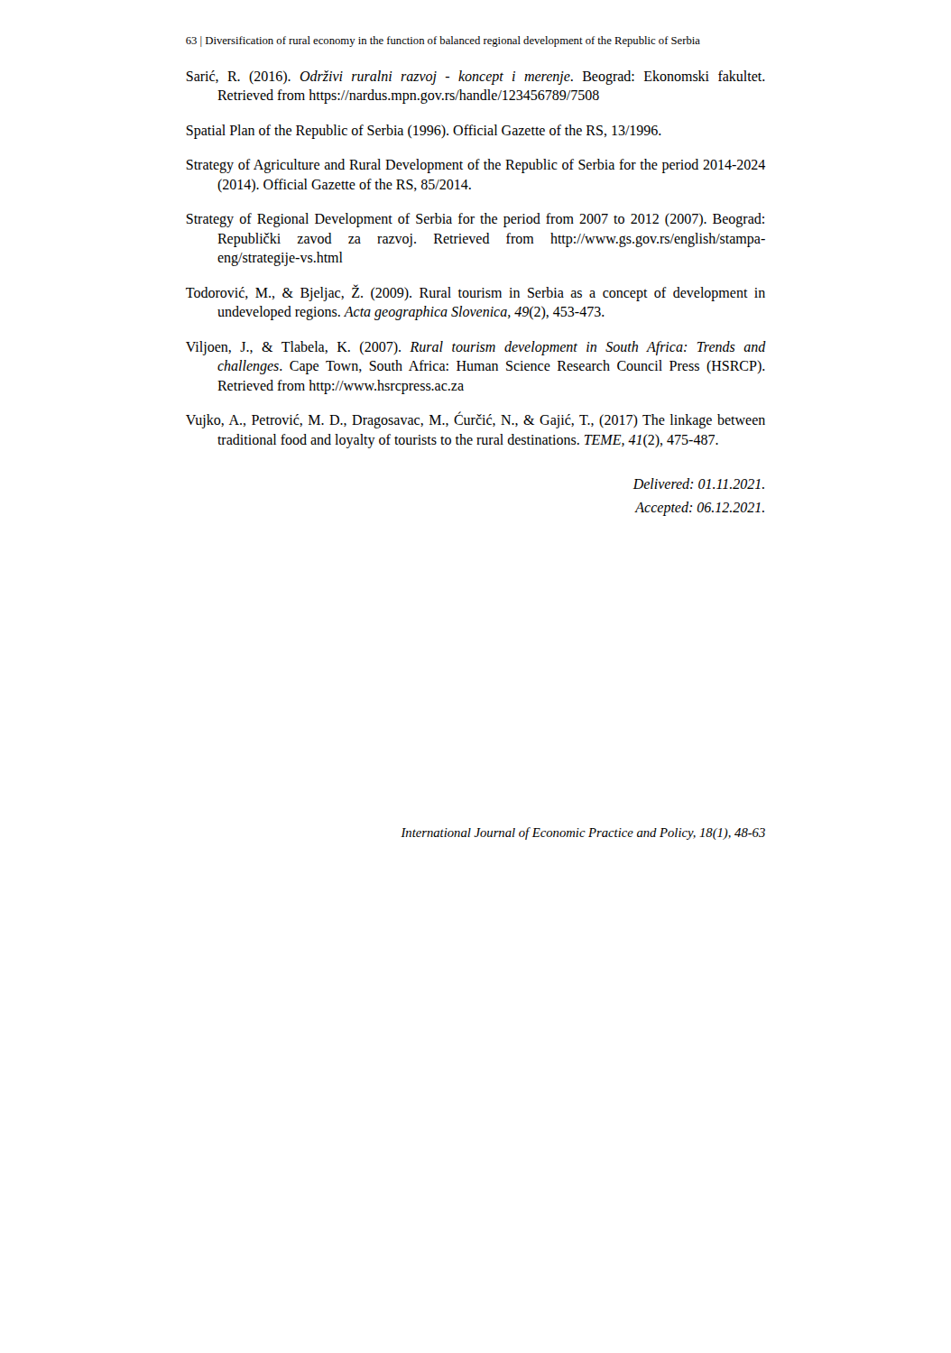63 | Diversification of rural economy in the function of balanced regional development of the Republic of Serbia
Sarić, R. (2016). Održivi ruralni razvoj - koncept i merenje. Beograd: Ekonomski fakultet. Retrieved from https://nardus.mpn.gov.rs/handle/123456789/7508
Spatial Plan of the Republic of Serbia (1996). Official Gazette of the RS, 13/1996.
Strategy of Agriculture and Rural Development of the Republic of Serbia for the period 2014-2024 (2014). Official Gazette of the RS, 85/2014.
Strategy of Regional Development of Serbia for the period from 2007 to 2012 (2007). Beograd: Republički zavod za razvoj. Retrieved from http://www.gs.gov.rs/english/stampa-eng/strategije-vs.html
Todorović, M., & Bjeljac, Ž. (2009). Rural tourism in Serbia as a concept of development in undeveloped regions. Acta geographica Slovenica, 49(2), 453-473.
Viljoen, J., & Tlabela, K. (2007). Rural tourism development in South Africa: Trends and challenges. Cape Town, South Africa: Human Science Research Council Press (HSRCP). Retrieved from http://www.hsrcpress.ac.za
Vujko, A., Petrović, M. D., Dragosavac, M., Ćurčić, N., & Gajić, T., (2017) The linkage between traditional food and loyalty of tourists to the rural destinations. TEME, 41(2), 475-487.
Delivered: 01.11.2021.
Accepted: 06.12.2021.
International Journal of Economic Practice and Policy, 18(1), 48-63